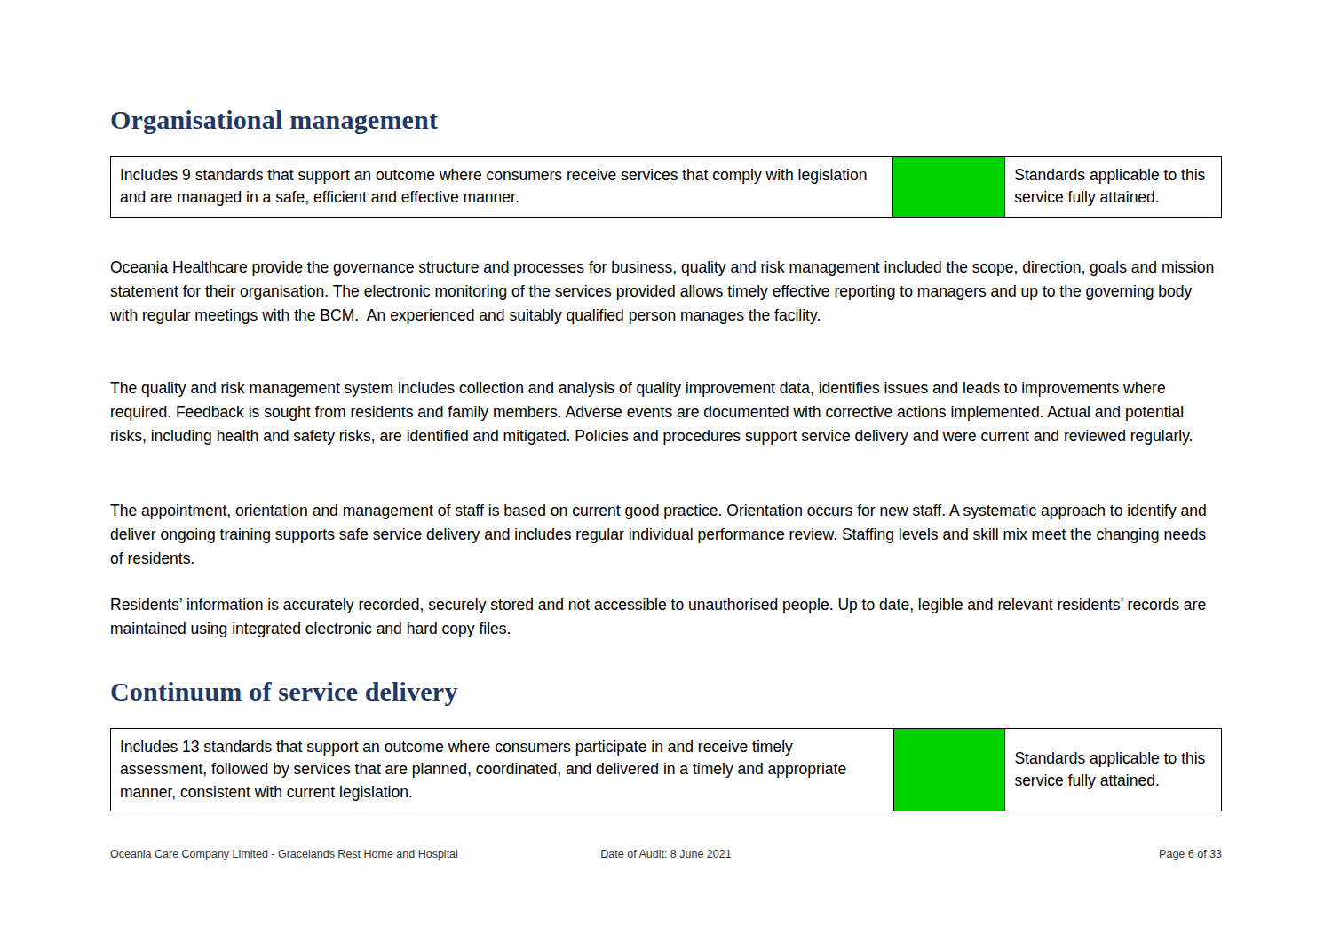Organisational management
| Includes 9 standards that support an outcome where consumers receive services that comply with legislation and are managed in a safe, efficient and effective manner. | | Standards applicable to this service fully attained. |
Oceania Healthcare provide the governance structure and processes for business, quality and risk management included the scope, direction, goals and mission statement for their organisation. The electronic monitoring of the services provided allows timely effective reporting to managers and up to the governing body with regular meetings with the BCM. An experienced and suitably qualified person manages the facility.
The quality and risk management system includes collection and analysis of quality improvement data, identifies issues and leads to improvements where required. Feedback is sought from residents and family members. Adverse events are documented with corrective actions implemented. Actual and potential risks, including health and safety risks, are identified and mitigated. Policies and procedures support service delivery and were current and reviewed regularly.
The appointment, orientation and management of staff is based on current good practice. Orientation occurs for new staff. A systematic approach to identify and deliver ongoing training supports safe service delivery and includes regular individual performance review. Staffing levels and skill mix meet the changing needs of residents.
Residents’ information is accurately recorded, securely stored and not accessible to unauthorised people. Up to date, legible and relevant residents’ records are maintained using integrated electronic and hard copy files.
Continuum of service delivery
| Includes 13 standards that support an outcome where consumers participate in and receive timely assessment, followed by services that are planned, coordinated, and delivered in a timely and appropriate manner, consistent with current legislation. | | Standards applicable to this service fully attained. |
Oceania Care Company Limited - Gracelands Rest Home and Hospital Date of Audit: 8 June 2021 Page 6 of 33